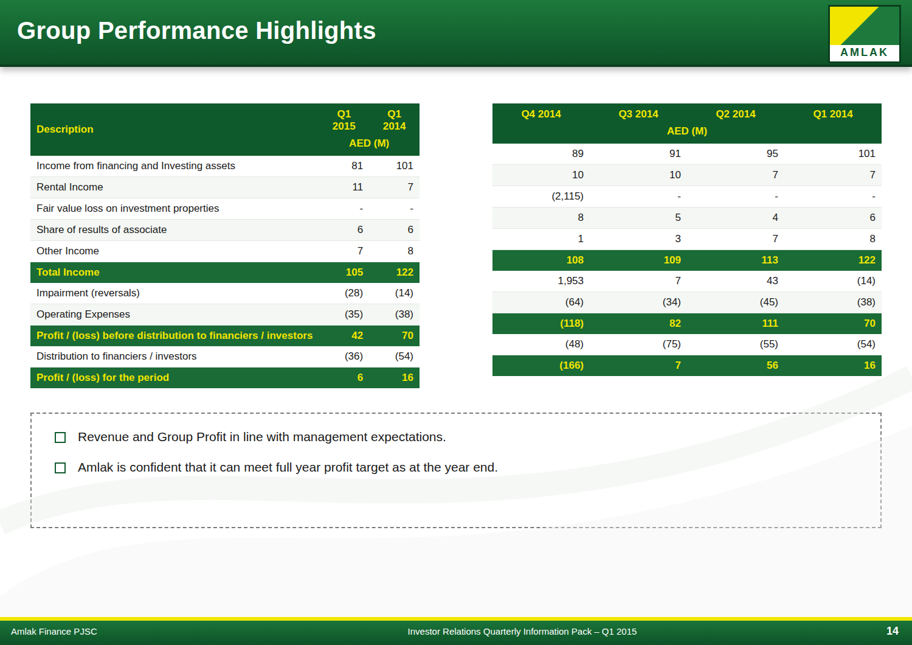Group Performance Highlights
AMLAK
| Description | Q1 2015 | Q1 2014 |
| --- | --- | --- |
| AED (M) |
| Income from financing and Investing assets | 81 | 101 |
| Rental Income | 11 | 7 |
| Fair value loss on investment properties | - | - |
| Share of results of associate | 6 | 6 |
| Other Income | 7 | 8 |
| Total Income | 105 | 122 |
| Impairment (reversals) | (28) | (14) |
| Operating Expenses | (35) | (38) |
| Profit / (loss) before distribution to financiers / investors | 42 | 70 |
| Distribution to financiers / investors | (36) | (54) |
| Profit / (loss) for the period | 6 | 16 |
| Q4 2014 | Q3 2014 | Q2 2014 | Q1 2014 |
| --- | --- | --- | --- |
| AED (M) |
| 89 | 91 | 95 | 101 |
| 10 | 10 | 7 | 7 |
| (2,115) | - | - | - |
| 8 | 5 | 4 | 6 |
| 1 | 3 | 7 | 8 |
| 108 | 109 | 113 | 122 |
| 1,953 | 7 | 43 | (14) |
| (64) | (34) | (45) | (38) |
| (118) | 82 | 111 | 70 |
| (48) | (75) | (55) | (54) |
| (166) | 7 | 56 | 16 |
Revenue and Group Profit in line with management expectations.
Amlak is confident that it can meet full year profit target as at the year end.
Amlak Finance PJSC
Investor Relations Quarterly Information Pack – Q1 2015
14